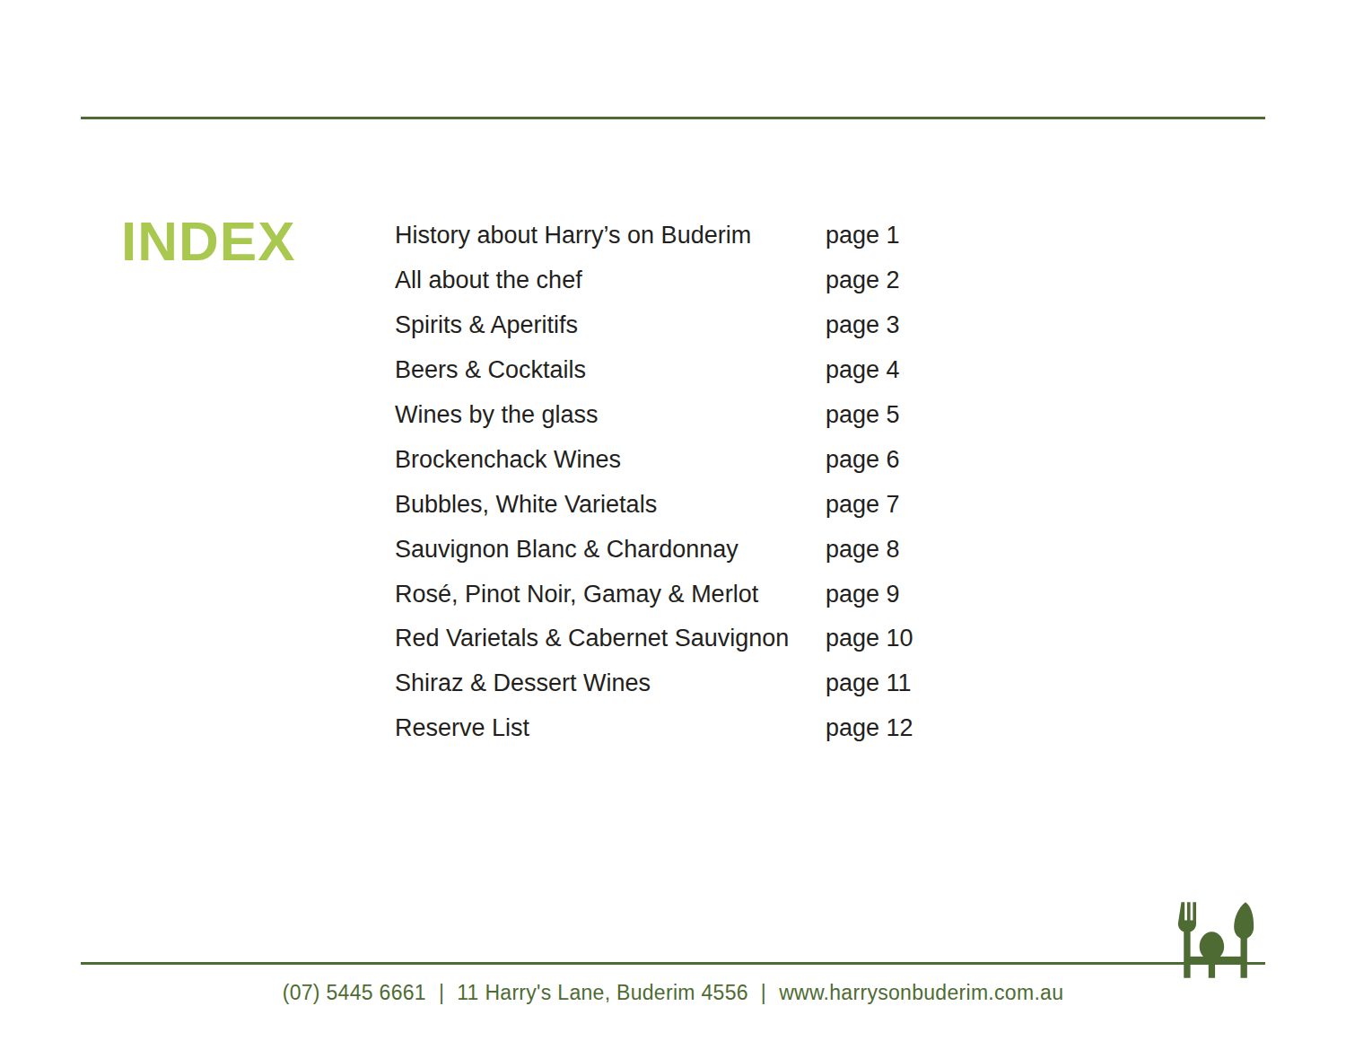Index
History about Harry’s on Buderim page 1
All about the chef page 2
Spirits & Aperitifs page 3
Beers & Cocktails page 4
Wines by the glass page 5
Brockenchack Wines page 6
Bubbles, White Varietals page 7
Sauvignon Blanc & Chardonnay page 8
Rosé, Pinot Noir, Gamay & Merlot page 9
Red Varietals & Cabernet Sauvignon page 10
Shiraz & Dessert Wines page 11
Reserve List page 12
(07) 5445 6661|11 Harry's Lane, Buderim 4556|www.harrysonbuderim.com.au